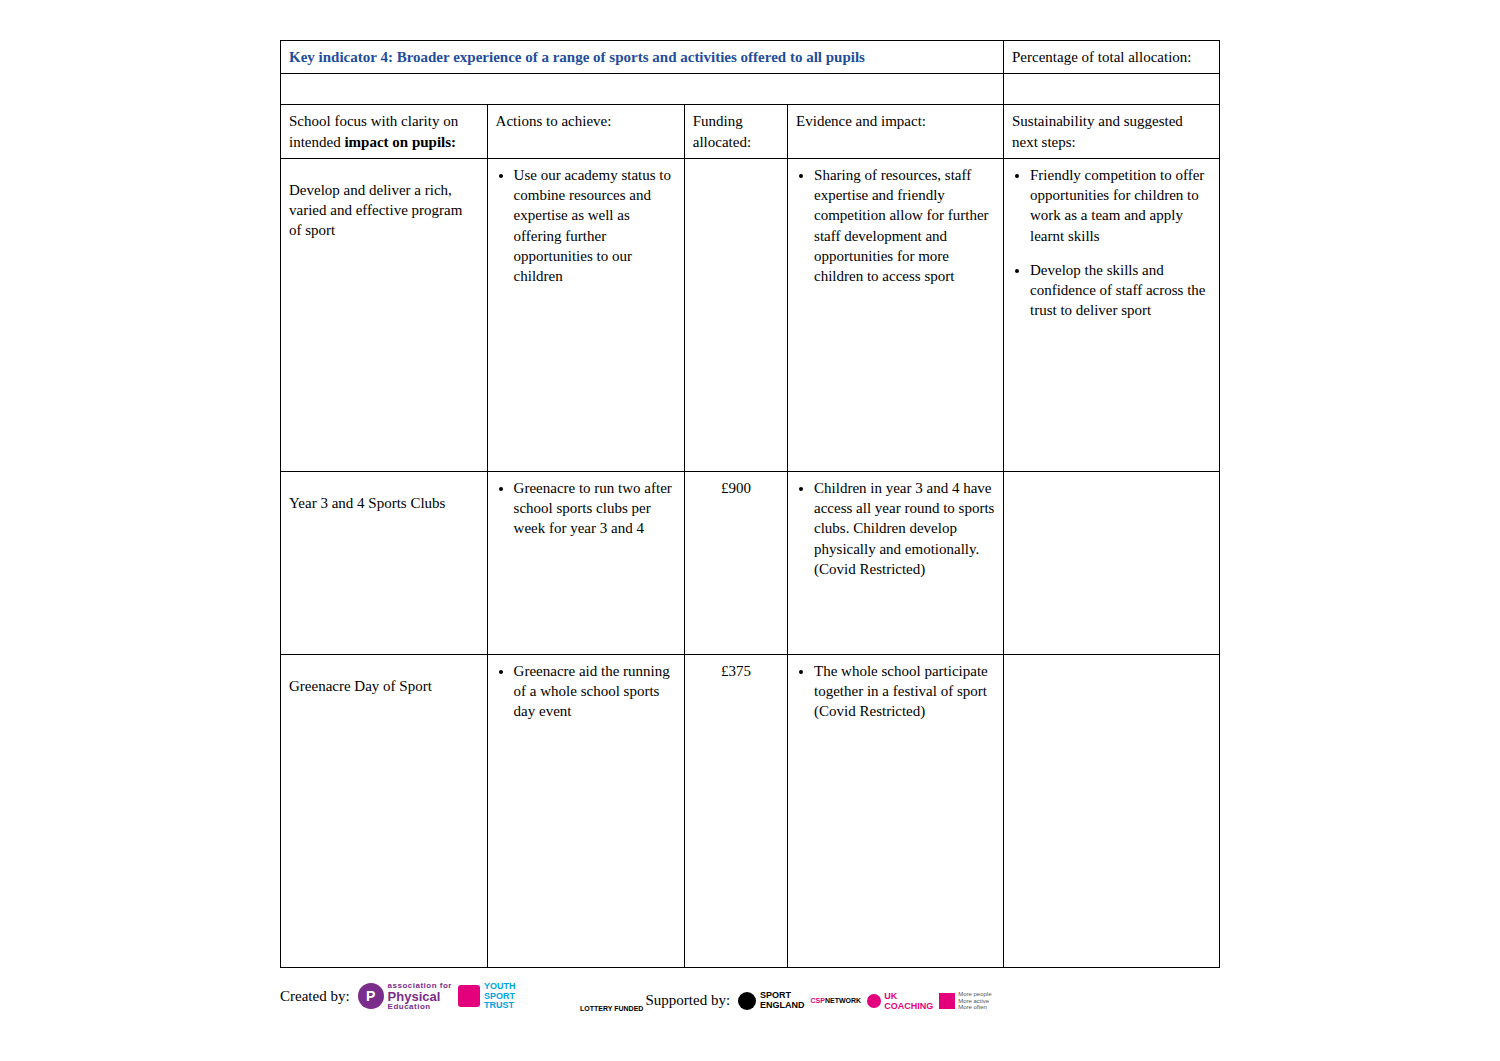| Key indicator 4: Broader experience of a range of sports and activities offered to all pupils | Percentage of total allocation: |
| School focus with clarity on intended impact on pupils: | Actions to achieve: | Funding allocated: | Evidence and impact: | Sustainability and suggested next steps: |
| Develop and deliver a rich, varied and effective program of sport | Use our academy status to combine resources and expertise as well as offering further opportunities to our children | | Sharing of resources, staff expertise and friendly competition allow for further staff development and opportunities for more children to access sport | Friendly competition to offer opportunities for children to work as a team and apply learnt skills Develop the skills and confidence of staff across the trust to deliver sport |
| Year 3 and 4 Sports Clubs | Greenacre to run two after school sports clubs per week for year 3 and 4 | £900 | Children in year 3 and 4 have access all year round to sports clubs. Children develop physically and emotionally. (Covid Restricted) | |
| Greenacre Day of Sport | Greenacre aid the running of a whole school sports day event | £375 | The whole school participate together in a festival of sport (Covid Restricted) | |
Created by: Passociation for Physical Education YOUTH
SPORT
TRUST
Supported by: SPORT
ENGLAND CSPNETWORK UK
COACHING More people
More active
More often
LOTTERY FUNDED